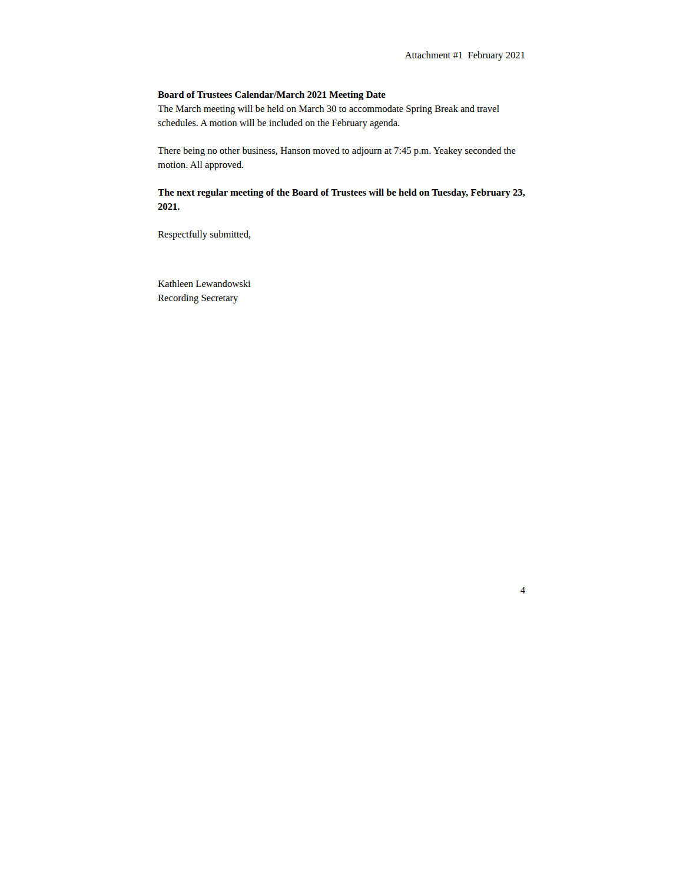Attachment #1 February 2021
Board of Trustees Calendar/March 2021 Meeting Date
The March meeting will be held on March 30 to accommodate Spring Break and travel schedules. A motion will be included on the February agenda.
There being no other business, Hanson moved to adjourn at 7:45 p.m. Yeakey seconded the motion. All approved.
The next regular meeting of the Board of Trustees will be held on Tuesday, February 23, 2021.
Respectfully submitted,
Kathleen Lewandowski
Recording Secretary
4